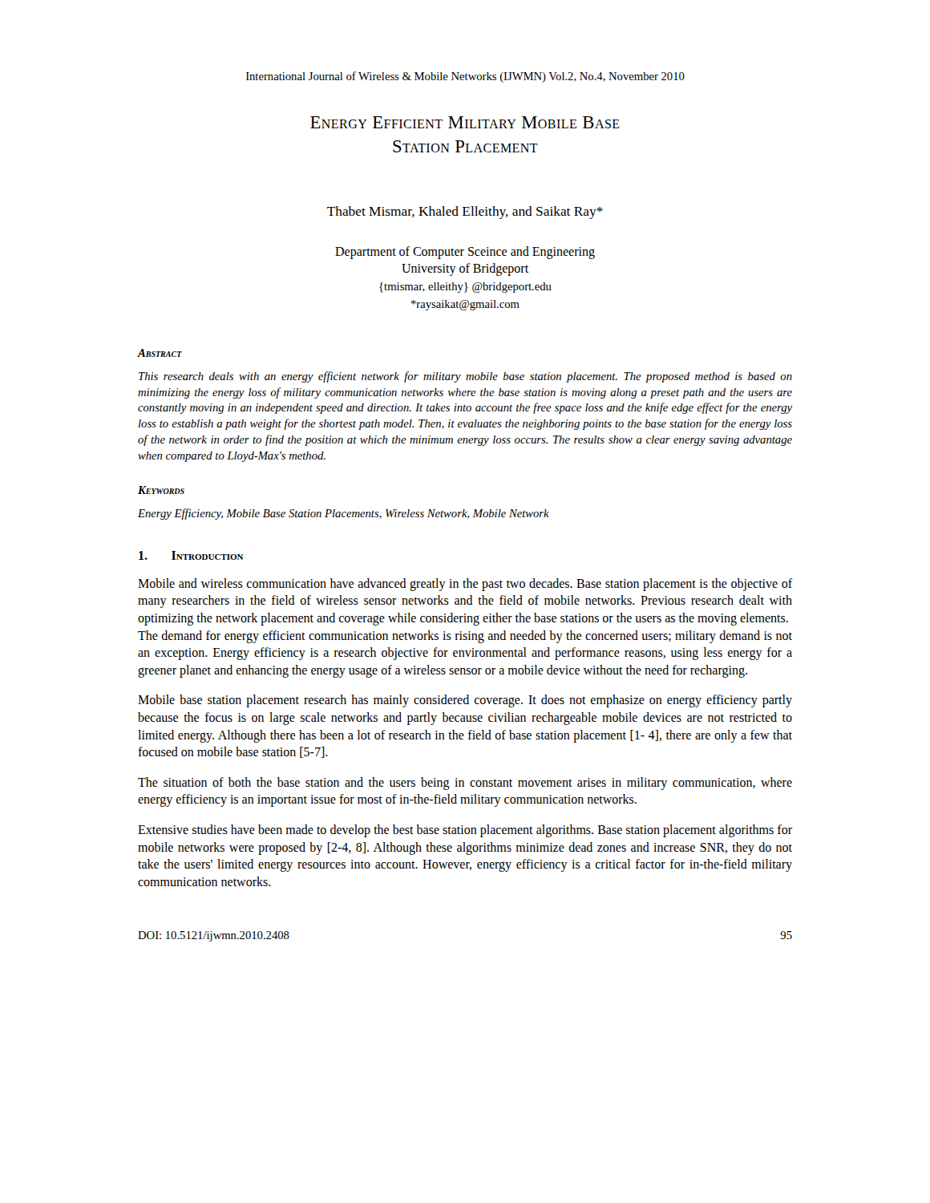International Journal of Wireless & Mobile Networks (IJWMN) Vol.2, No.4, November 2010
Energy Efficient Military Mobile Base
Station Placement
Thabet Mismar, Khaled Elleithy, and Saikat Ray*
Department of Computer Sceince and Engineering
University of Bridgeport
{tmismar, elleithy} @bridgeport.edu
*raysaikat@gmail.com
Abstract
This research deals with an energy efficient network for military mobile base station placement. The proposed method is based on minimizing the energy loss of military communication networks where the base station is moving along a preset path and the users are constantly moving in an independent speed and direction. It takes into account the free space loss and the knife edge effect for the energy loss to establish a path weight for the shortest path model. Then, it evaluates the neighboring points to the base station for the energy loss of the network in order to find the position at which the minimum energy loss occurs. The results show a clear energy saving advantage when compared to Lloyd-Max's method.
Keywords
Energy Efficiency, Mobile Base Station Placements, Wireless Network, Mobile Network
1. Introduction
Mobile and wireless communication have advanced greatly in the past two decades. Base station placement is the objective of many researchers in the field of wireless sensor networks and the field of mobile networks. Previous research dealt with optimizing the network placement and coverage while considering either the base stations or the users as the moving elements.
The demand for energy efficient communication networks is rising and needed by the concerned users; military demand is not an exception. Energy efficiency is a research objective for environmental and performance reasons, using less energy for a greener planet and enhancing the energy usage of a wireless sensor or a mobile device without the need for recharging.
Mobile base station placement research has mainly considered coverage. It does not emphasize on energy efficiency partly because the focus is on large scale networks and partly because civilian rechargeable mobile devices are not restricted to limited energy. Although there has been a lot of research in the field of base station placement [1- 4], there are only a few that focused on mobile base station [5-7].
The situation of both the base station and the users being in constant movement arises in military communication, where energy efficiency is an important issue for most of in-the-field military communication networks.
Extensive studies have been made to develop the best base station placement algorithms. Base station placement algorithms for mobile networks were proposed by [2-4, 8]. Although these algorithms minimize dead zones and increase SNR, they do not take the users' limited energy resources into account. However, energy efficiency is a critical factor for in-the-field military communication networks.
DOI: 10.5121/ijwmn.2010.2408 95